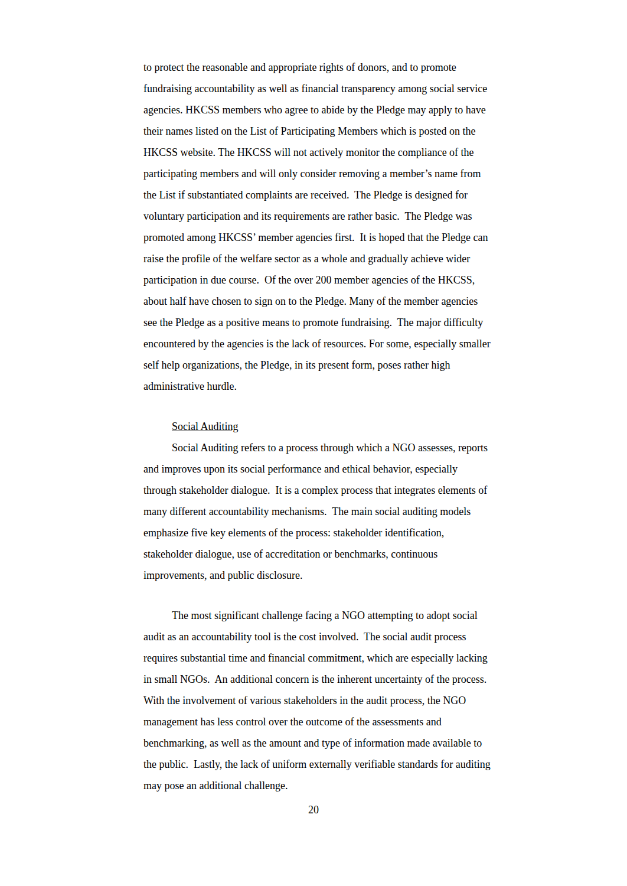to protect the reasonable and appropriate rights of donors, and to promote fundraising accountability as well as financial transparency among social service agencies. HKCSS members who agree to abide by the Pledge may apply to have their names listed on the List of Participating Members which is posted on the HKCSS website. The HKCSS will not actively monitor the compliance of the participating members and will only consider removing a member’s name from the List if substantiated complaints are received. The Pledge is designed for voluntary participation and its requirements are rather basic. The Pledge was promoted among HKCSS’ member agencies first. It is hoped that the Pledge can raise the profile of the welfare sector as a whole and gradually achieve wider participation in due course. Of the over 200 member agencies of the HKCSS, about half have chosen to sign on to the Pledge. Many of the member agencies see the Pledge as a positive means to promote fundraising. The major difficulty encountered by the agencies is the lack of resources. For some, especially smaller self help organizations, the Pledge, in its present form, poses rather high administrative hurdle.
Social Auditing
Social Auditing refers to a process through which a NGO assesses, reports and improves upon its social performance and ethical behavior, especially through stakeholder dialogue. It is a complex process that integrates elements of many different accountability mechanisms. The main social auditing models emphasize five key elements of the process: stakeholder identification, stakeholder dialogue, use of accreditation or benchmarks, continuous improvements, and public disclosure.
The most significant challenge facing a NGO attempting to adopt social audit as an accountability tool is the cost involved. The social audit process requires substantial time and financial commitment, which are especially lacking in small NGOs. An additional concern is the inherent uncertainty of the process. With the involvement of various stakeholders in the audit process, the NGO management has less control over the outcome of the assessments and benchmarking, as well as the amount and type of information made available to the public. Lastly, the lack of uniform externally verifiable standards for auditing may pose an additional challenge.
20